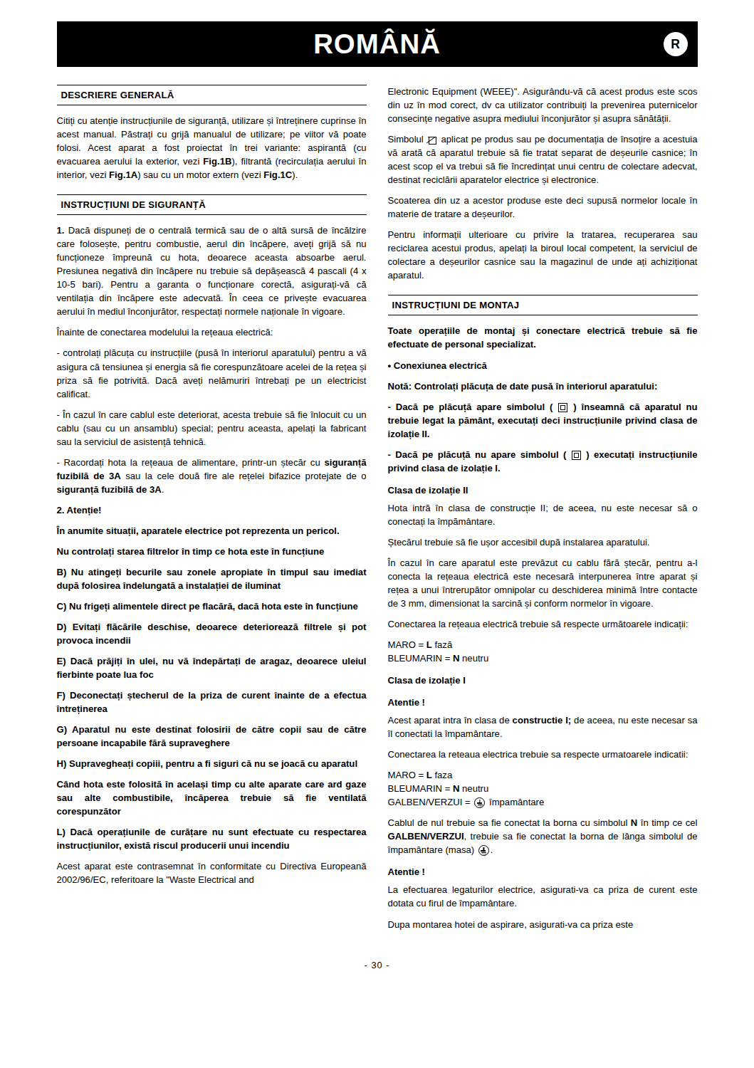ROMÂNĂ
R
Descriere generală
Citiți cu atenție instrucțiunile de siguranță, utilizare și întreținere cuprinse în acest manual. Păstrați cu grijă manualul de utilizare; pe viitor vă poate folosi. Acest aparat a fost proiectat în trei variante: aspirantă (cu evacuarea aerului la exterior, vezi Fig.1B), filtrantă (recirculația aerului în interior, vezi Fig.1A) sau cu un motor extern (vezi Fig.1C).
Instrucțiuni de siguranță
1. Dacă dispuneți de o centrală termică sau de o altă sursă de încălzire care folosește, pentru combustie, aerul din încăpere, aveți grijă să nu funcționeze împreună cu hota, deoarece aceasta absoarbe aerul. Presiunea negativă din încăpere nu trebuie să depășească 4 pascali (4 x 10-5 bari). Pentru a garanta o funcționare corectă, asigurați-vă că ventilația din încăpere este adecvată. În ceea ce privește evacuarea aerului în mediul înconjurător, respectați normele naționale în vigoare.
Înainte de conectarea modelului la rețeaua electrică:
- controlați plăcuța cu instrucțiile (pusă în interiorul aparatului) pentru a vă asigura că tensiunea și energia să fie corespunzătoare acelei de la rețea și priza să fie potrivită. Dacă aveți nelămuriri întrebați pe un electricist calificat.
- În cazul în care cablul este deteriorat, acesta trebuie să fie înlocuit cu un cablu (sau cu un ansamblu) special; pentru aceasta, apelați la fabricant sau la serviciul de asistență tehnică.
- Racordați hota la rețeaua de alimentare, printr-un ștecăr cu siguranță fuzibilă de 3A sau la cele două fire ale rețelei bifazice protejate de o siguranță fuzibilă de 3A.
2. Atenție!
În anumite situații, aparatele electrice pot reprezenta un pericol.
Nu controlați starea filtrelor în timp ce hota este în funcțiune
B) Nu atingeți becurile sau zonele apropiate în timpul sau imediat după folosirea îndelungată a instalației de iluminat
C) Nu frigeți alimentele direct pe flacără, dacă hota este în funcțiune
D) Evitați flăcările deschise, deoarece deteriorează filtrele și pot provoca incendii
E) Dacă prăjiți în ulei, nu vă îndepărtați de aragaz, deoarece uleiul fierbinte poate lua foc
F) Deconectați ștecherul de la priza de curent înainte de a efectua întreținerea
G) Aparatul nu este destinat folosirii de către copii sau de către persoane incapabile fără supraveghere
H) Supravegheați copiii, pentru a fi siguri că nu se joacă cu aparatul
Când hota este folosită în același timp cu alte aparate care ard gaze sau alte combustibile, încăperea trebuie să fie ventilată corespunzător
L) Dacă operațiunile de curățare nu sunt efectuate cu respectarea instrucțiunilor, există riscul producerii unui incendiu
Acest aparat este contrasemnat în conformitate cu Directiva Europeană 2002/96/EC, referitoare la "Waste Electrical and
Electronic Equipment (WEEE)". Asigurându-vă că acest produs este scos din uz în mod corect, dv ca utilizator contribuiți la prevenirea puternicelor consecințe negative asupra mediului înconjurător și asupra sănătății.
Simbolul aplicat pe produs sau pe documentația de însoțire a acestuia vă arată că aparatul trebuie să fie tratat separat de deșeurile casnice; în acest scop el va trebui să fie încredințat unui centru de colectare adecvat, destinat reciclării aparatelor electrice și electronice.
Scoaterea din uz a acestor produse este deci supusă normelor locale în materie de tratare a deșeurilor.
Pentru informații ulterioare cu privire la tratarea, recuperarea sau reciclarea acestui produs, apelați la biroul local competent, la serviciul de colectare a deșeurilor casnice sau la magazinul de unde ați achiziționat aparatul.
Instrucțiuni de montaj
Toate operațiile de montaj și conectare electrică trebuie să fie efectuate de personal specializat.
• Conexiunea electrică
Notă: Controlați plăcuța de date pusă în interiorul aparatului:
- Dacă pe plăcuță apare simbolul ( ) înseamnă că aparatul nu trebuie legat la pământ, executați deci instrucțiunile privind clasa de izolație II.
- Dacă pe plăcuță nu apare simbolul ( ) executați instrucțiunile privind clasa de izolație I.
Clasa de izolație II
Hota intră în clasa de construcție II; de aceea, nu este necesar să o conectați la împământare.
Ștecărul trebuie să fie ușor accesibil după instalarea aparatului.
În cazul în care aparatul este prevăzut cu cablu fără ștecăr, pentru a-l conecta la rețeaua electrică este necesară interpunerea între aparat și rețea a unui întrerupător omnipolar cu deschiderea minimă între contacte de 3 mm, dimensionat la sarcină și conform normelor în vigoare.
Conectarea la rețeaua electrică trebuie să respecte următoarele indicații:
MARO = L fază
BLEUMARIN = N neutru
Clasa de izolație I
Atentie !
Acest aparat intra în clasa de constructie I; de aceea, nu este necesar sa îl conectati la împamântare.
Conectarea la reteaua electrica trebuie sa respecte urmatoarele indicatii:
MARO = L faza
BLEUMARIN = N neutru
GALBEN/VERZUI = împamântare
Cablul de nul trebuie sa fie conectat la borna cu simbolul N în timp ce cel GALBEN/VERZUI, trebuie sa fie conectat la borna de lânga simbolul de împamântare (masa) .
Atentie !
La efectuarea legaturilor electrice, asigurati-va ca priza de curent este dotata cu firul de împamântare.
Dupa montarea hotei de aspirare, asigurati-va ca priza este
- 30 -